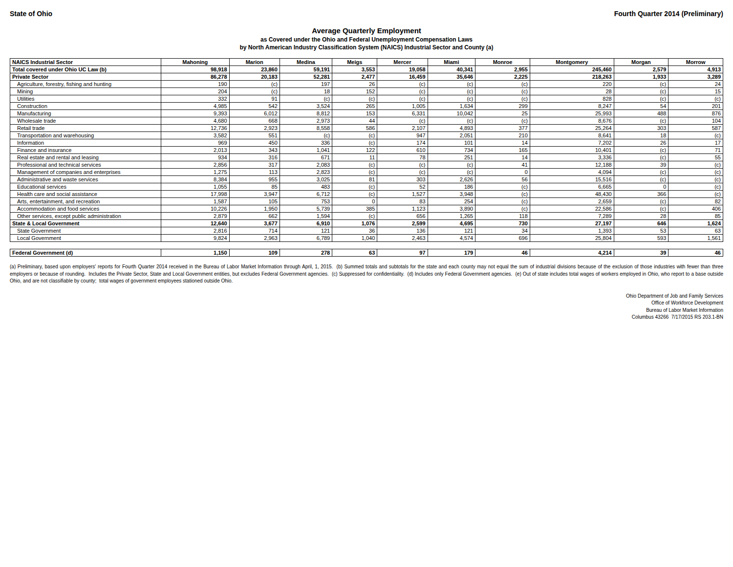State of Ohio Fourth Quarter 2014 (Preliminary)
Average Quarterly Employment
as Covered under the Ohio and Federal Unemployment Compensation Laws
by North American Industry Classification System (NAICS) Industrial Sector and County (a)
| NAICS Industrial Sector | Mahoning | Marion | Medina | Meigs | Mercer | Miami | Monroe | Montgomery | Morgan | Morrow |
| --- | --- | --- | --- | --- | --- | --- | --- | --- | --- | --- |
| Total covered under Ohio UC Law (b) | 98,918 | 23,860 | 59,191 | 3,553 | 19,058 | 40,341 | 2,955 | 245,460 | 2,579 | 4,913 |
| Private Sector | 86,278 | 20,183 | 52,281 | 2,477 | 16,459 | 35,646 | 2,225 | 218,263 | 1,933 | 3,289 |
| Agriculture, forestry, fishing and hunting | 190 | (c) | 197 | 26 | (c) | (c) | (c) | 220 | (c) | 24 |
| Mining | 204 | (c) | 18 | 152 | (c) | (c) | (c) | 28 | (c) | 15 |
| Utilities | 332 | 91 | (c) | (c) | (c) | (c) | (c) | 828 | (c) | (c) |
| Construction | 4,985 | 542 | 3,524 | 265 | 1,005 | 1,634 | 299 | 8,247 | 54 | 201 |
| Manufacturing | 9,393 | 6,012 | 8,812 | 153 | 6,331 | 10,042 | 25 | 25,993 | 488 | 876 |
| Wholesale trade | 4,680 | 668 | 2,973 | 44 | (c) | (c) | (c) | 8,676 | (c) | 104 |
| Retail trade | 12,736 | 2,923 | 8,558 | 586 | 2,107 | 4,893 | 377 | 25,264 | 303 | 587 |
| Transportation and warehousing | 3,582 | 551 | (c) | (c) | 947 | 2,051 | 210 | 8,641 | 18 | (c) |
| Information | 969 | 450 | 336 | (c) | 174 | 101 | 14 | 7,202 | 26 | 17 |
| Finance and insurance | 2,013 | 343 | 1,041 | 122 | 610 | 734 | 165 | 10,401 | (c) | 71 |
| Real estate and rental and leasing | 934 | 316 | 671 | 11 | 78 | 251 | 14 | 3,336 | (c) | 55 |
| Professional and technical services | 2,856 | 317 | 2,083 | (c) | (c) | (c) | 41 | 12,188 | 39 | (c) |
| Management of companies and enterprises | 1,275 | 113 | 2,823 | (c) | (c) | (c) | 0 | 4,094 | (c) | (c) |
| Administrative and waste services | 8,384 | 955 | 3,025 | 81 | 303 | 2,626 | 56 | 15,516 | (c) | (c) |
| Educational services | 1,055 | 85 | 483 | (c) | 52 | 186 | (c) | 6,665 | 0 | (c) |
| Health care and social assistance | 17,998 | 3,947 | 6,712 | (c) | 1,527 | 3,948 | (c) | 48,430 | 366 | (c) |
| Arts, entertainment, and recreation | 1,587 | 105 | 753 | 0 | 83 | 254 | (c) | 2,659 | (c) | 82 |
| Accommodation and food services | 10,226 | 1,950 | 5,739 | 385 | 1,123 | 3,890 | (c) | 22,586 | (c) | 406 |
| Other services, except public administration | 2,879 | 662 | 1,594 | (c) | 656 | 1,265 | 118 | 7,289 | 28 | 85 |
| State & Local Government | 12,640 | 3,677 | 6,910 | 1,076 | 2,599 | 4,695 | 730 | 27,197 | 646 | 1,624 |
| State Government | 2,816 | 714 | 121 | 36 | 136 | 121 | 34 | 1,393 | 53 | 63 |
| Local Government | 9,824 | 2,963 | 6,789 | 1,040 | 2,463 | 4,574 | 696 | 25,804 | 593 | 1,561 |
| Federal Government (d) | 1,150 | 109 | 278 | 63 | 97 | 179 | 46 | 4,214 | 39 | 46 |
(a) Preliminary, based upon employers' reports for Fourth Quarter 2014 received in the Bureau of Labor Market Information through April, 1, 2015. (b) Summed totals and subtotals for the state and each county may not equal the sum of industrial divisions because of the exclusion of those industries with fewer than three employers or because of rounding. Includes the Private Sector, State and Local Government entities, but excludes Federal Government agencies. (c) Suppressed for confidentiality. (d) Includes only Federal Government agencies. (e) Out of state includes total wages of workers employed in Ohio, who report to a base outside Ohio, and are not classifiable by county; total wages of government employees stationed outside Ohio.
Ohio Department of Job and Family Services
Office of Workforce Development
Bureau of Labor Market Information
Columbus 43266 7/17/2015 RS 203.1-BN